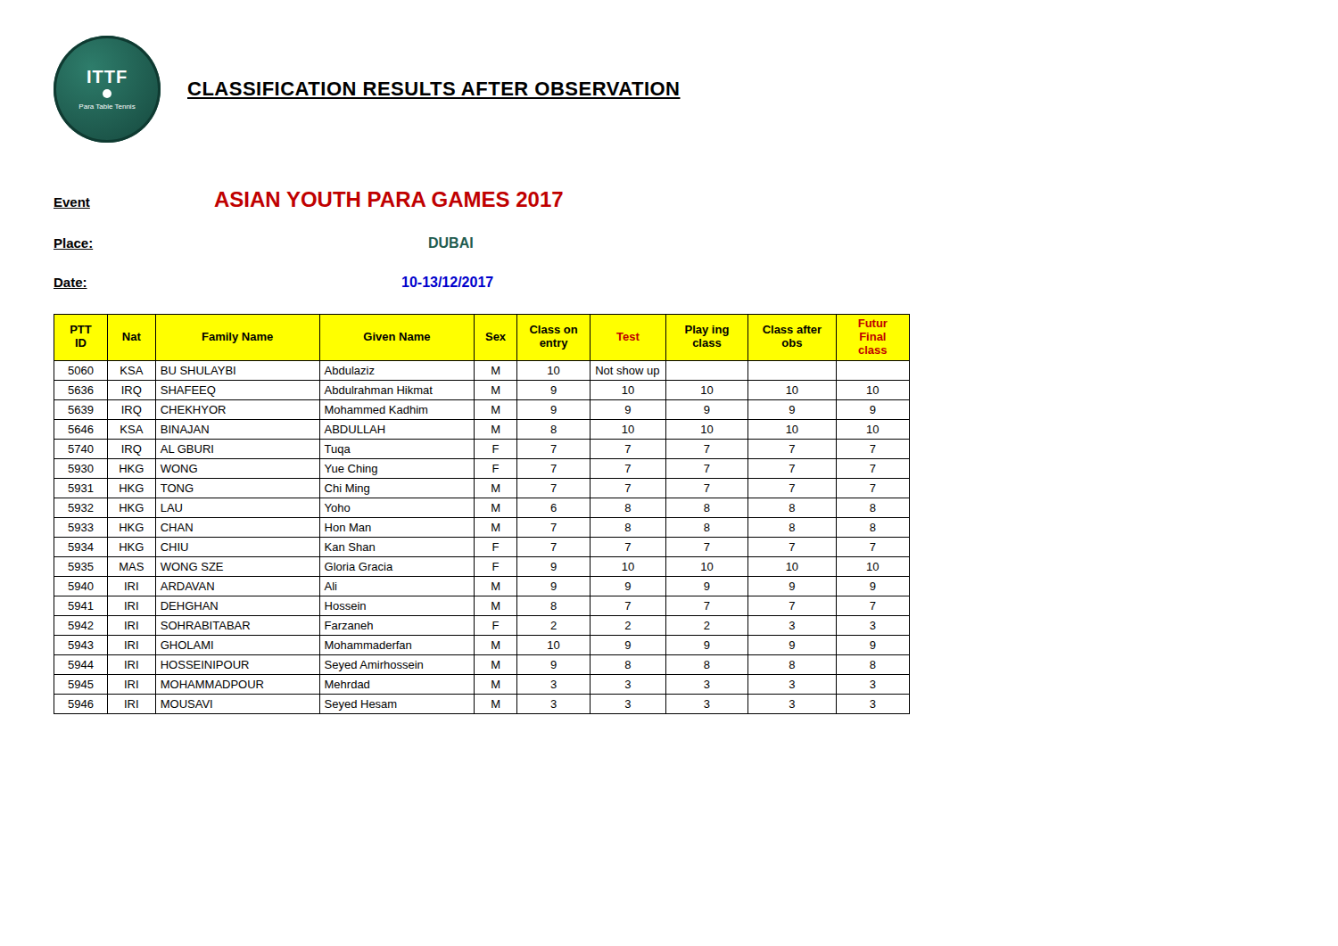ITTF
Para Table Tennis
CLASSIFICATION RESULTS AFTER OBSERVATION
Event ASIAN YOUTH PARA GAMES 2017
Place: DUBAI
Date: 10-13/12/2017
| PTT ID | Nat | Family Name | Given Name | Sex | Class on entry | Test | Play ing class | Class after obs | Futur Final class |
| --- | --- | --- | --- | --- | --- | --- | --- | --- | --- |
| 5060 | KSA | BU SHULAYBI | Abdulaziz | M | 10 | Not show up | | | |
| 5636 | IRQ | SHAFEEQ | Abdulrahman Hikmat | M | 9 | 10 | 10 | 10 | 10 |
| 5639 | IRQ | CHEKHYOR | Mohammed Kadhim | M | 9 | 9 | 9 | 9 | 9 |
| 5646 | KSA | BINAJAN | ABDULLAH | M | 8 | 10 | 10 | 10 | 10 |
| 5740 | IRQ | AL GBURI | Tuqa | F | 7 | 7 | 7 | 7 | 7 |
| 5930 | HKG | WONG | Yue Ching | F | 7 | 7 | 7 | 7 | 7 |
| 5931 | HKG | TONG | Chi Ming | M | 7 | 7 | 7 | 7 | 7 |
| 5932 | HKG | LAU | Yoho | M | 6 | 8 | 8 | 8 | 8 |
| 5933 | HKG | CHAN | Hon Man | M | 7 | 8 | 8 | 8 | 8 |
| 5934 | HKG | CHIU | Kan Shan | F | 7 | 7 | 7 | 7 | 7 |
| 5935 | MAS | WONG SZE | Gloria Gracia | F | 9 | 10 | 10 | 10 | 10 |
| 5940 | IRI | ARDAVAN | Ali | M | 9 | 9 | 9 | 9 | 9 |
| 5941 | IRI | DEHGHAN | Hossein | M | 8 | 7 | 7 | 7 | 7 |
| 5942 | IRI | SOHRABITABAR | Farzaneh | F | 2 | 2 | 2 | 3 | 3 |
| 5943 | IRI | GHOLAMI | Mohammaderfan | M | 10 | 9 | 9 | 9 | 9 |
| 5944 | IRI | HOSSEINIPOUR | Seyed Amirhossein | M | 9 | 8 | 8 | 8 | 8 |
| 5945 | IRI | MOHAMMADPOUR | Mehrdad | M | 3 | 3 | 3 | 3 | 3 |
| 5946 | IRI | MOUSAVI | Seyed Hesam | M | 3 | 3 | 3 | 3 | 3 |